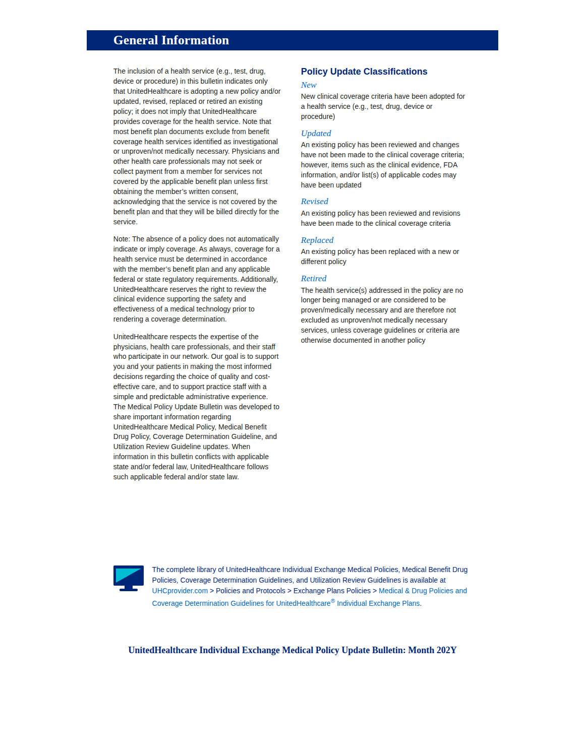General Information
The inclusion of a health service (e.g., test, drug, device or procedure) in this bulletin indicates only that UnitedHealthcare is adopting a new policy and/or updated, revised, replaced or retired an existing policy; it does not imply that UnitedHealthcare provides coverage for the health service. Note that most benefit plan documents exclude from benefit coverage health services identified as investigational or unproven/not medically necessary. Physicians and other health care professionals may not seek or collect payment from a member for services not covered by the applicable benefit plan unless first obtaining the member’s written consent, acknowledging that the service is not covered by the benefit plan and that they will be billed directly for the service.
Note: The absence of a policy does not automatically indicate or imply coverage. As always, coverage for a health service must be determined in accordance with the member’s benefit plan and any applicable federal or state regulatory requirements. Additionally, UnitedHealthcare reserves the right to review the clinical evidence supporting the safety and effectiveness of a medical technology prior to rendering a coverage determination.
UnitedHealthcare respects the expertise of the physicians, health care professionals, and their staff who participate in our network. Our goal is to support you and your patients in making the most informed decisions regarding the choice of quality and cost-effective care, and to support practice staff with a simple and predictable administrative experience. The Medical Policy Update Bulletin was developed to share important information regarding UnitedHealthcare Medical Policy, Medical Benefit Drug Policy, Coverage Determination Guideline, and Utilization Review Guideline updates. When information in this bulletin conflicts with applicable state and/or federal law, UnitedHealthcare follows such applicable federal and/or state law.
Policy Update Classifications
New
New clinical coverage criteria have been adopted for a health service (e.g., test, drug, device or procedure)
Updated
An existing policy has been reviewed and changes have not been made to the clinical coverage criteria; however, items such as the clinical evidence, FDA information, and/or list(s) of applicable codes may have been updated
Revised
An existing policy has been reviewed and revisions have been made to the clinical coverage criteria
Replaced
An existing policy has been replaced with a new or different policy
Retired
The health service(s) addressed in the policy are no longer being managed or are considered to be proven/medically necessary and are therefore not excluded as unproven/not medically necessary services, unless coverage guidelines or criteria are otherwise documented in another policy
The complete library of UnitedHealthcare Individual Exchange Medical Policies, Medical Benefit Drug Policies, Coverage Determination Guidelines, and Utilization Review Guidelines is available at
UHCprovider.com > Policies and Protocols > Exchange Plans Policies > Medical & Drug Policies and Coverage Determination Guidelines for UnitedHealthcare® Individual Exchange Plans.
UnitedHealthcare Individual Exchange Medical Policy Update Bulletin: Month 202Y